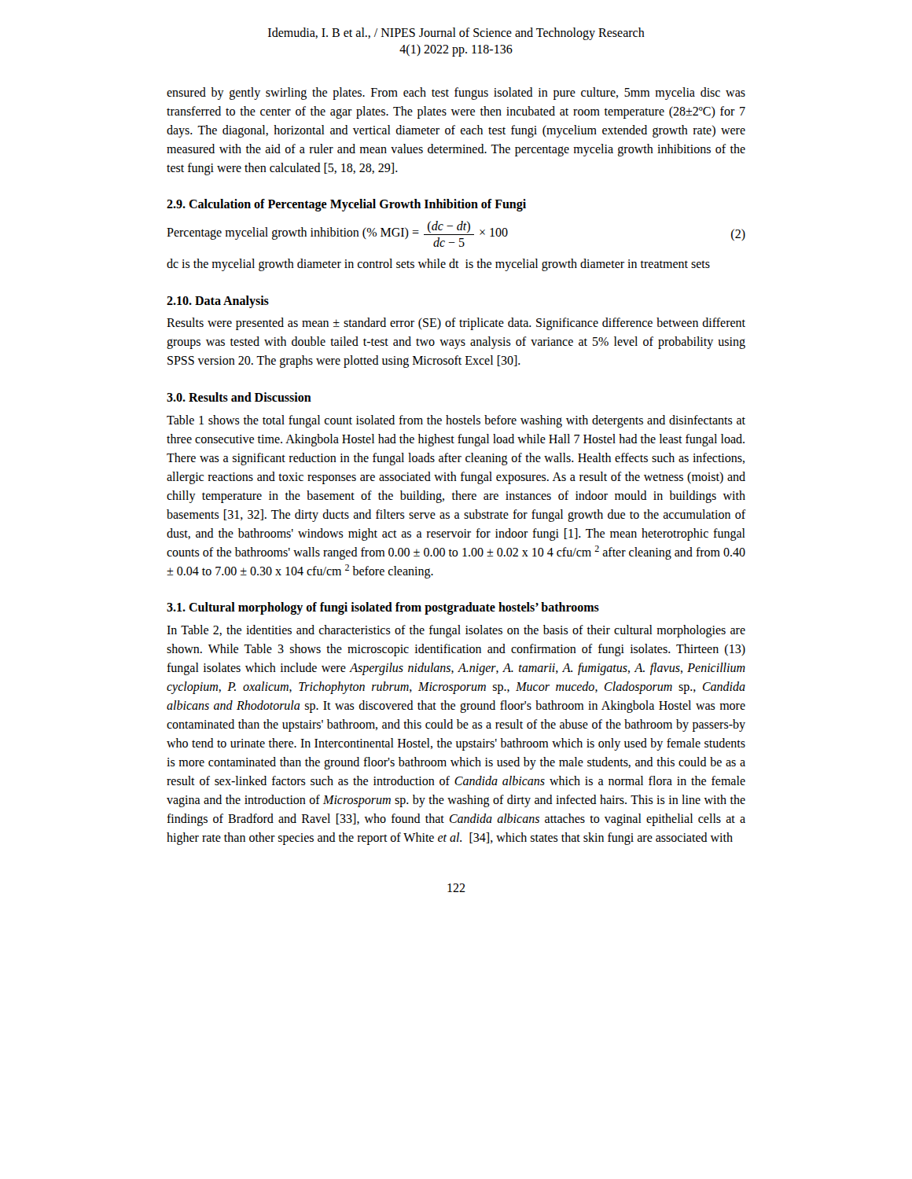Idemudia, I. B et al., / NIPES Journal of Science and Technology Research
4(1) 2022 pp. 118-136
ensured by gently swirling the plates. From each test fungus isolated in pure culture, 5mm mycelia disc was transferred to the center of the agar plates. The plates were then incubated at room temperature (28±2ºC) for 7 days. The diagonal, horizontal and vertical diameter of each test fungi (mycelium extended growth rate) were measured with the aid of a ruler and mean values determined. The percentage mycelia growth inhibitions of the test fungi were then calculated [5, 18, 28, 29].
2.9. Calculation of Percentage Mycelial Growth Inhibition of Fungi
Percentage mycelial growth inhibition (% MGI) = (dc − dt) dc − 5 × 100
(2)
dc is the mycelial growth diameter in control sets while dt is the mycelial growth diameter in treatment sets
2.10. Data Analysis
Results were presented as mean ± standard error (SE) of triplicate data. Significance difference between different groups was tested with double tailed t-test and two ways analysis of variance at 5% level of probability using SPSS version 20. The graphs were plotted using Microsoft Excel [30].
3.0. Results and Discussion
Table 1 shows the total fungal count isolated from the hostels before washing with detergents and disinfectants at three consecutive time. Akingbola Hostel had the highest fungal load while Hall 7 Hostel had the least fungal load. There was a significant reduction in the fungal loads after cleaning of the walls. Health effects such as infections, allergic reactions and toxic responses are associated with fungal exposures. As a result of the wetness (moist) and chilly temperature in the basement of the building, there are instances of indoor mould in buildings with basements [31, 32]. The dirty ducts and filters serve as a substrate for fungal growth due to the accumulation of dust, and the bathrooms' windows might act as a reservoir for indoor fungi [1]. The mean heterotrophic fungal counts of the bathrooms' walls ranged from 0.00 ± 0.00 to 1.00 ± 0.02 x 10 4 cfu/cm 2 after cleaning and from 0.40 ± 0.04 to 7.00 ± 0.30 x 104 cfu/cm 2 before cleaning.
3.1. Cultural morphology of fungi isolated from postgraduate hostels’ bathrooms
In Table 2, the identities and characteristics of the fungal isolates on the basis of their cultural morphologies are shown. While Table 3 shows the microscopic identification and confirmation of fungi isolates. Thirteen (13) fungal isolates which include were Aspergilus nidulans, A.niger, A. tamarii, A. fumigatus, A. flavus, Penicillium cyclopium, P. oxalicum, Trichophyton rubrum, Microsporum sp., Mucor mucedo, Cladosporum sp., Candida albicans and Rhodotorula sp. It was discovered that the ground floor's bathroom in Akingbola Hostel was more contaminated than the upstairs' bathroom, and this could be as a result of the abuse of the bathroom by passers-by who tend to urinate there. In Intercontinental Hostel, the upstairs' bathroom which is only used by female students is more contaminated than the ground floor's bathroom which is used by the male students, and this could be as a result of sex-linked factors such as the introduction of Candida albicans which is a normal flora in the female vagina and the introduction of Microsporum sp. by the washing of dirty and infected hairs. This is in line with the findings of Bradford and Ravel [33], who found that Candida albicans attaches to vaginal epithelial cells at a higher rate than other species and the report of White et al. [34], which states that skin fungi are associated with
122